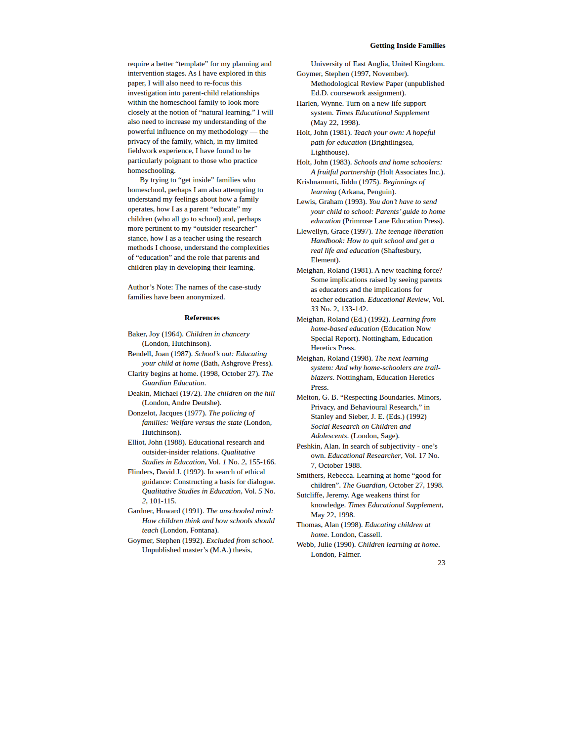Getting Inside Families
require a better “template” for my planning and intervention stages. As I have explored in this paper, I will also need to re-focus this investigation into parent-child relationships within the homeschool family to look more closely at the notion of “natural learning.” I will also need to increase my understanding of the powerful influence on my methodology — the privacy of the family, which, in my limited fieldwork experience, I have found to be particularly poignant to those who practice homeschooling.
By trying to “get inside” families who homeschool, perhaps I am also attempting to understand my feelings about how a family operates, how I as a parent “educate” my children (who all go to school) and, perhaps more pertinent to my “outsider researcher” stance, how I as a teacher using the research methods I choose, understand the complexities of “education” and the role that parents and children play in developing their learning.
Author’s Note: The names of the case-study families have been anonymized.
References
Baker, Joy (1964). Children in chancery (London, Hutchinson).
Bendell, Joan (1987). School’s out: Educating your child at home (Bath, Ashgrove Press).
Clarity begins at home. (1998, October 27). The Guardian Education.
Deakin, Michael (1972). The children on the hill (London, Andre Deutshe).
Donzelot, Jacques (1977). The policing of families: Welfare versus the state (London, Hutchinson).
Elliot, John (1988). Educational research and outsider-insider relations. Qualitative Studies in Education, Vol. 1 No. 2, 155-166.
Flinders, David J. (1992). In search of ethical guidance: Constructing a basis for dialogue. Qualitative Studies in Education, Vol. 5 No. 2, 101-115.
Gardner, Howard (1991). The unschooled mind: How children think and how schools should teach (London, Fontana).
Goymer, Stephen (1992). Excluded from school. Unpublished master’s (M.A.) thesis, University of East Anglia, United Kingdom.
Goymer, Stephen (1997, November). Methodological Review Paper (unpublished Ed.D. coursework assignment).
Harlen, Wynne. Turn on a new life support system. Times Educational Supplement (May 22, 1998).
Holt, John (1981). Teach your own: A hopeful path for education (Brightlingsea, Lighthouse).
Holt, John (1983). Schools and home schoolers: A fruitful partnership (Holt Associates Inc.).
Krishnamurti, Jiddu (1975). Beginnings of learning (Arkana, Penguin).
Lewis, Graham (1993). You don’t have to send your child to school: Parents’ guide to home education (Primrose Lane Education Press).
Llewellyn, Grace (1997). The teenage liberation Handbook: How to quit school and get a real life and education (Shaftesbury, Element).
Meighan, Roland (1981). A new teaching force? Some implications raised by seeing parents as educators and the implications for teacher education. Educational Review, Vol. 33 No. 2, 133-142.
Meighan, Roland (Ed.) (1992). Learning from home-based education (Education Now Special Report). Nottingham, Education Heretics Press.
Meighan, Roland (1998). The next learning system: And why home-schoolers are trail-blazers. Nottingham, Education Heretics Press.
Melton, G. B. “Respecting Boundaries. Minors, Privacy, and Behavioural Research,” in Stanley and Sieber, J. E. (Eds.) (1992) Social Research on Children and Adolescents. (London, Sage).
Peshkin, Alan. In search of subjectivity - one’s own. Educational Researcher, Vol. 17 No. 7, October 1988.
Smithers, Rebecca. Learning at home “good for children”. The Guardian, October 27, 1998.
Sutcliffe, Jeremy. Age weakens thirst for knowledge. Times Educational Supplement, May 22, 1998.
Thomas, Alan (1998). Educating children at home. London, Cassell.
Webb, Julie (1990). Children learning at home. London, Falmer.
23